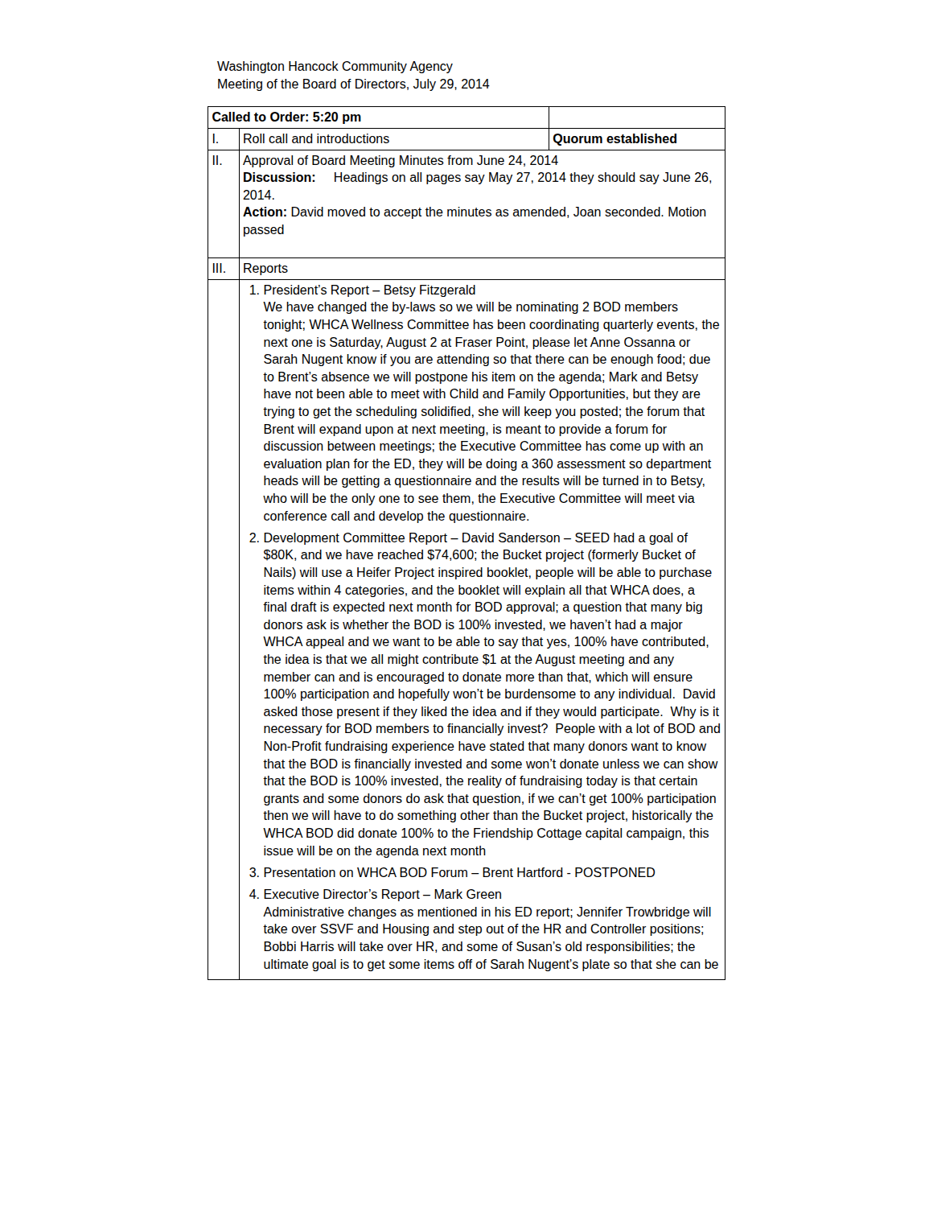Washington Hancock Community Agency
Meeting of the Board of Directors, July 29, 2014
| Called to Order: 5:20 pm | |
| I. | Roll call and introductions | Quorum established |
| II. | Approval of Board Meeting Minutes from June 24, 2014 Discussion: Headings on all pages say May 27, 2014 they should say June 26, 2014. Action: David moved to accept the minutes as amended, Joan seconded. Motion passed |
| III. | Reports |
| | President’s Report – Betsy Fitzgerald We have changed the by-laws so we will be nominating 2 BOD members tonight; WHCA Wellness Committee has been coordinating quarterly events, the next one is Saturday, August 2 at Fraser Point, please let Anne Ossanna or Sarah Nugent know if you are attending so that there can be enough food; due to Brent’s absence we will postpone his item on the agenda; Mark and Betsy have not been able to meet with Child and Family Opportunities, but they are trying to get the scheduling solidified, she will keep you posted; the forum that Brent will expand upon at next meeting, is meant to provide a forum for discussion between meetings; the Executive Committee has come up with an evaluation plan for the ED, they will be doing a 360 assessment so department heads will be getting a questionnaire and the results will be turned in to Betsy, who will be the only one to see them, the Executive Committee will meet via conference call and develop the questionnaire. Development Committee Report – David Sanderson – SEED had a goal of $80K, and we have reached $74,600; the Bucket project (formerly Bucket of Nails) will use a Heifer Project inspired booklet, people will be able to purchase items within 4 categories, and the booklet will explain all that WHCA does, a final draft is expected next month for BOD approval; a question that many big donors ask is whether the BOD is 100% invested, we haven’t had a major WHCA appeal and we want to be able to say that yes, 100% have contributed, the idea is that we all might contribute $1 at the August meeting and any member can and is encouraged to donate more than that, which will ensure 100% participation and hopefully won’t be burdensome to any individual. David asked those present if they liked the idea and if they would participate. Why is it necessary for BOD members to financially invest? People with a lot of BOD and Non-Profit fundraising experience have stated that many donors want to know that the BOD is financially invested and some won’t donate unless we can show that the BOD is 100% invested, the reality of fundraising today is that certain grants and some donors do ask that question, if we can’t get 100% participation then we will have to do something other than the Bucket project, historically the WHCA BOD did donate 100% to the Friendship Cottage capital campaign, this issue will be on the agenda next month Presentation on WHCA BOD Forum – Brent Hartford - POSTPONED Executive Director’s Report – Mark Green Administrative changes as mentioned in his ED report; Jennifer Trowbridge will take over SSVF and Housing and step out of the HR and Controller positions; Bobbi Harris will take over HR, and some of Susan’s old responsibilities; the ultimate goal is to get some items off of Sarah Nugent’s plate so that she can be |